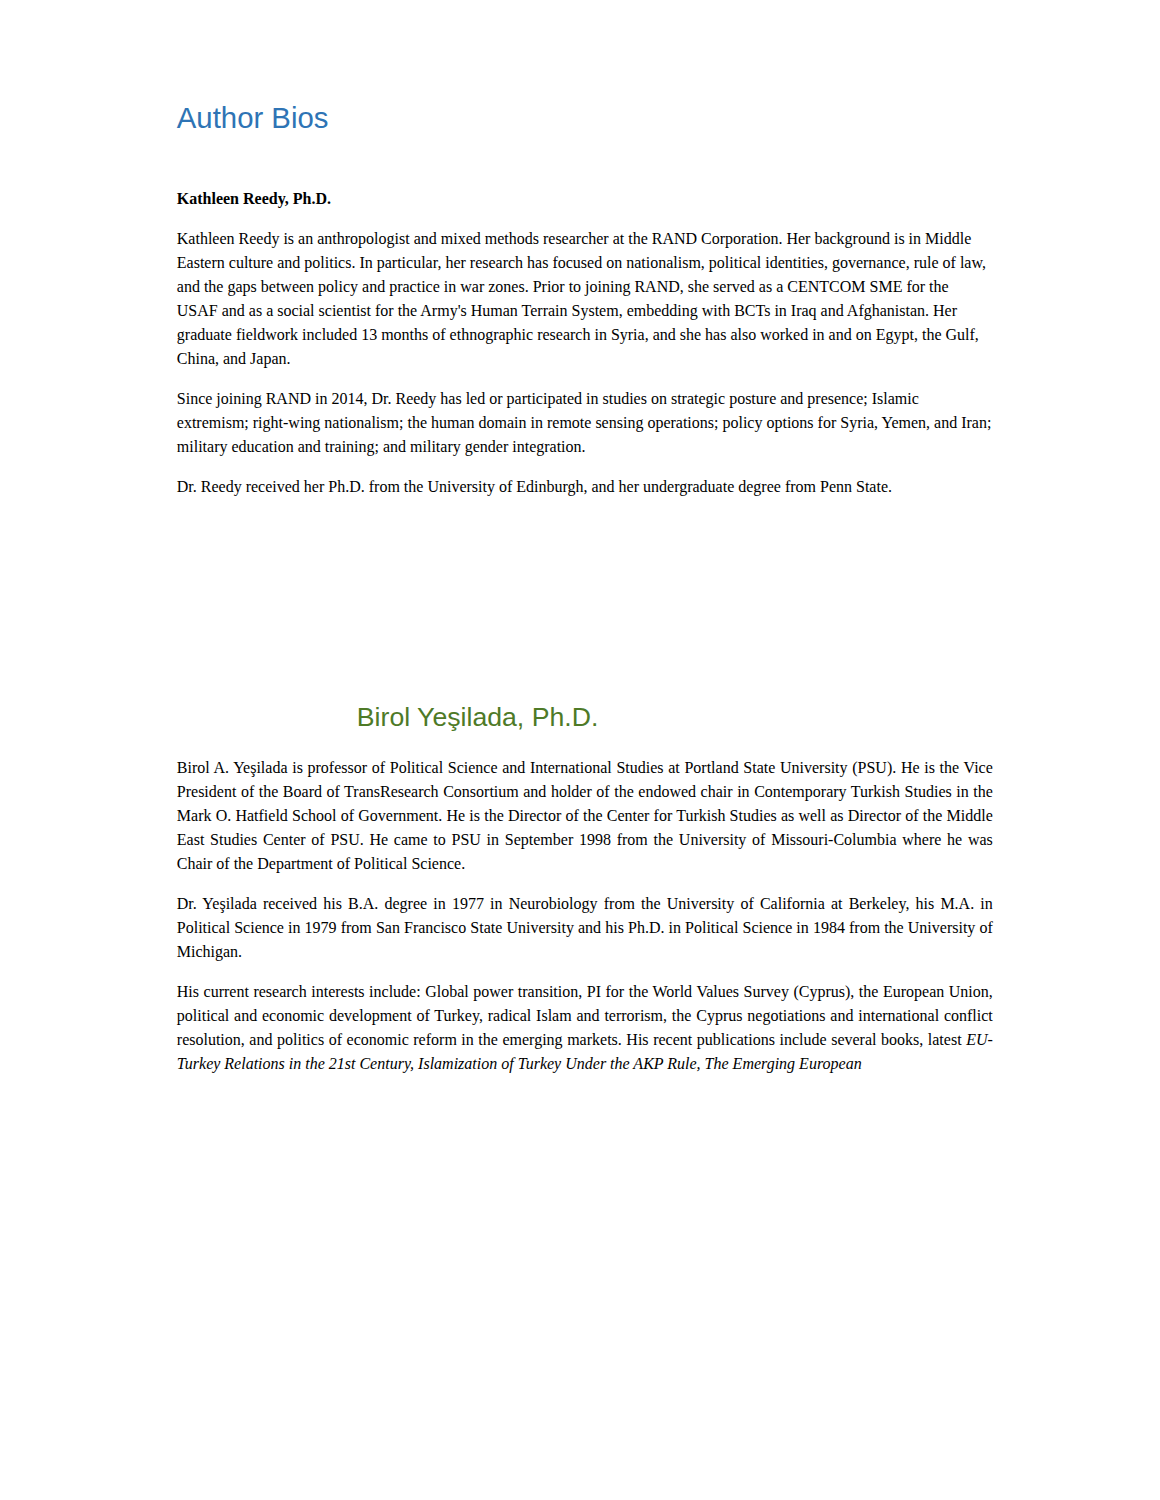Author Bios
Kathleen Reedy, Ph.D.
Kathleen Reedy is an anthropologist and mixed methods researcher at the RAND Corporation. Her background is in Middle Eastern culture and politics. In particular, her research has focused on nationalism, political identities, governance, rule of law, and the gaps between policy and practice in war zones. Prior to joining RAND, she served as a CENTCOM SME for the USAF and as a social scientist for the Army's Human Terrain System, embedding with BCTs in Iraq and Afghanistan. Her graduate fieldwork included 13 months of ethnographic research in Syria, and she has also worked in and on Egypt, the Gulf, China, and Japan.
Since joining RAND in 2014, Dr. Reedy has led or participated in studies on strategic posture and presence; Islamic extremism; right-wing nationalism; the human domain in remote sensing operations; policy options for Syria, Yemen, and Iran; military education and training; and military gender integration.
Dr. Reedy received her Ph.D. from the University of Edinburgh, and her undergraduate degree from Penn State.
Birol Yeşilada, Ph.D.
Birol A. Yeşilada is professor of Political Science and International Studies at Portland State University (PSU). He is the Vice President of the Board of TransResearch Consortium and holder of the endowed chair in Contemporary Turkish Studies in the Mark O. Hatfield School of Government. He is the Director of the Center for Turkish Studies as well as Director of the Middle East Studies Center of PSU. He came to PSU in September 1998 from the University of Missouri-Columbia where he was Chair of the Department of Political Science.
Dr. Yeşilada received his B.A. degree in 1977 in Neurobiology from the University of California at Berkeley, his M.A. in Political Science in 1979 from San Francisco State University and his Ph.D. in Political Science in 1984 from the University of Michigan.
His current research interests include: Global power transition, PI for the World Values Survey (Cyprus), the European Union, political and economic development of Turkey, radical Islam and terrorism, the Cyprus negotiations and international conflict resolution, and politics of economic reform in the emerging markets. His recent publications include several books, latest EU-Turkey Relations in the 21st Century, Islamization of Turkey Under the AKP Rule, The Emerging European